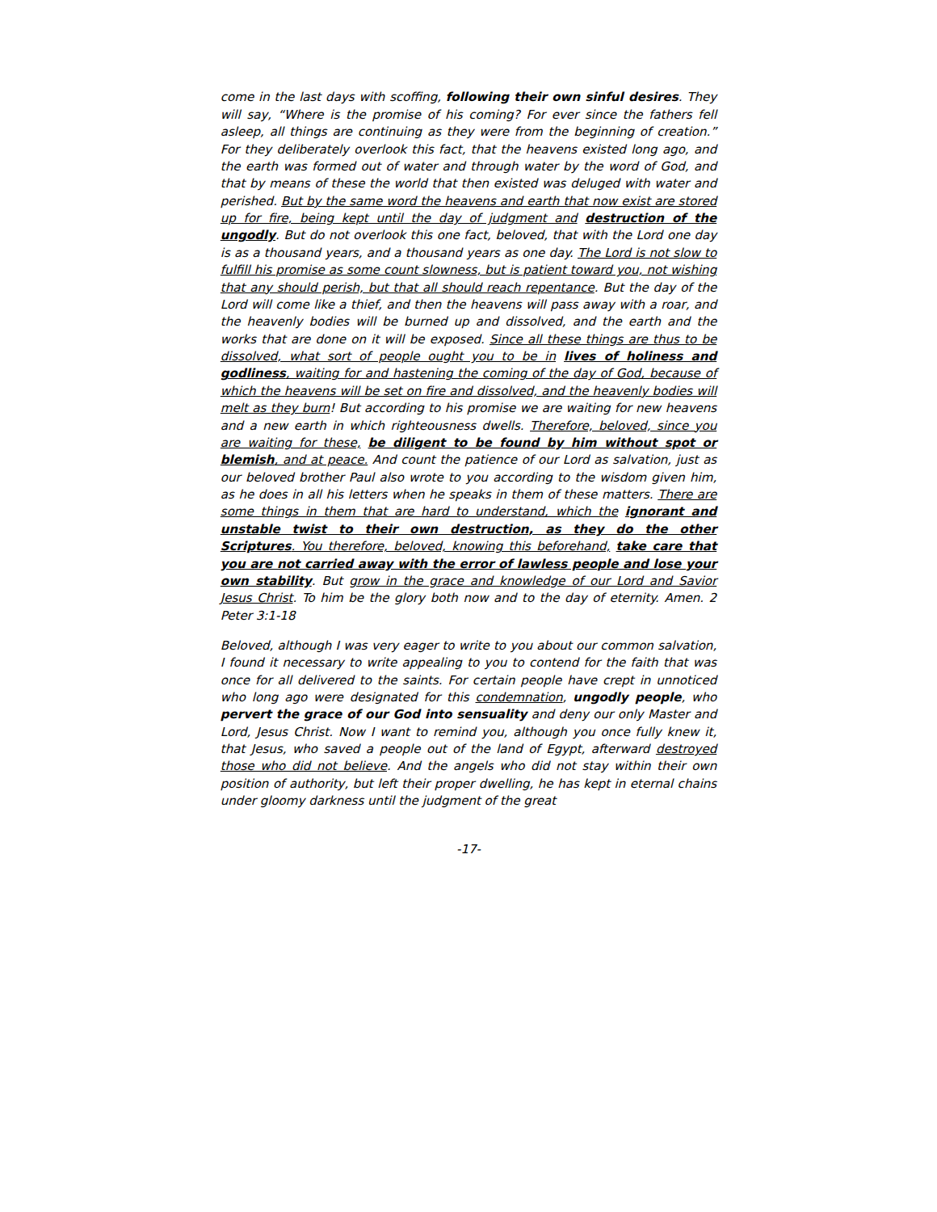come in the last days with scoffing, following their own sinful desires. They will say, “Where is the promise of his coming? For ever since the fathers fell asleep, all things are continuing as they were from the beginning of creation.” For they deliberately overlook this fact, that the heavens existed long ago, and the earth was formed out of water and through water by the word of God, and that by means of these the world that then existed was deluged with water and perished. But by the same word the heavens and earth that now exist are stored up for fire, being kept until the day of judgment and destruction of the ungodly. But do not overlook this one fact, beloved, that with the Lord one day is as a thousand years, and a thousand years as one day. The Lord is not slow to fulfill his promise as some count slowness, but is patient toward you, not wishing that any should perish, but that all should reach repentance. But the day of the Lord will come like a thief, and then the heavens will pass away with a roar, and the heavenly bodies will be burned up and dissolved, and the earth and the works that are done on it will be exposed. Since all these things are thus to be dissolved, what sort of people ought you to be in lives of holiness and godliness, waiting for and hastening the coming of the day of God, because of which the heavens will be set on fire and dissolved, and the heavenly bodies will melt as they burn! But according to his promise we are waiting for new heavens and a new earth in which righteousness dwells. Therefore, beloved, since you are waiting for these, be diligent to be found by him without spot or blemish, and at peace. And count the patience of our Lord as salvation, just as our beloved brother Paul also wrote to you according to the wisdom given him, as he does in all his letters when he speaks in them of these matters. There are some things in them that are hard to understand, which the ignorant and unstable twist to their own destruction, as they do the other Scriptures. You therefore, beloved, knowing this beforehand, take care that you are not carried away with the error of lawless people and lose your own stability. But grow in the grace and knowledge of our Lord and Savior Jesus Christ. To him be the glory both now and to the day of eternity. Amen. 2 Peter 3:1-18
Beloved, although I was very eager to write to you about our common salvation, I found it necessary to write appealing to you to contend for the faith that was once for all delivered to the saints. For certain people have crept in unnoticed who long ago were designated for this condemnation, ungodly people, who pervert the grace of our God into sensuality and deny our only Master and Lord, Jesus Christ. Now I want to remind you, although you once fully knew it, that Jesus, who saved a people out of the land of Egypt, afterward destroyed those who did not believe. And the angels who did not stay within their own position of authority, but left their proper dwelling, he has kept in eternal chains under gloomy darkness until the judgment of the great
-17-